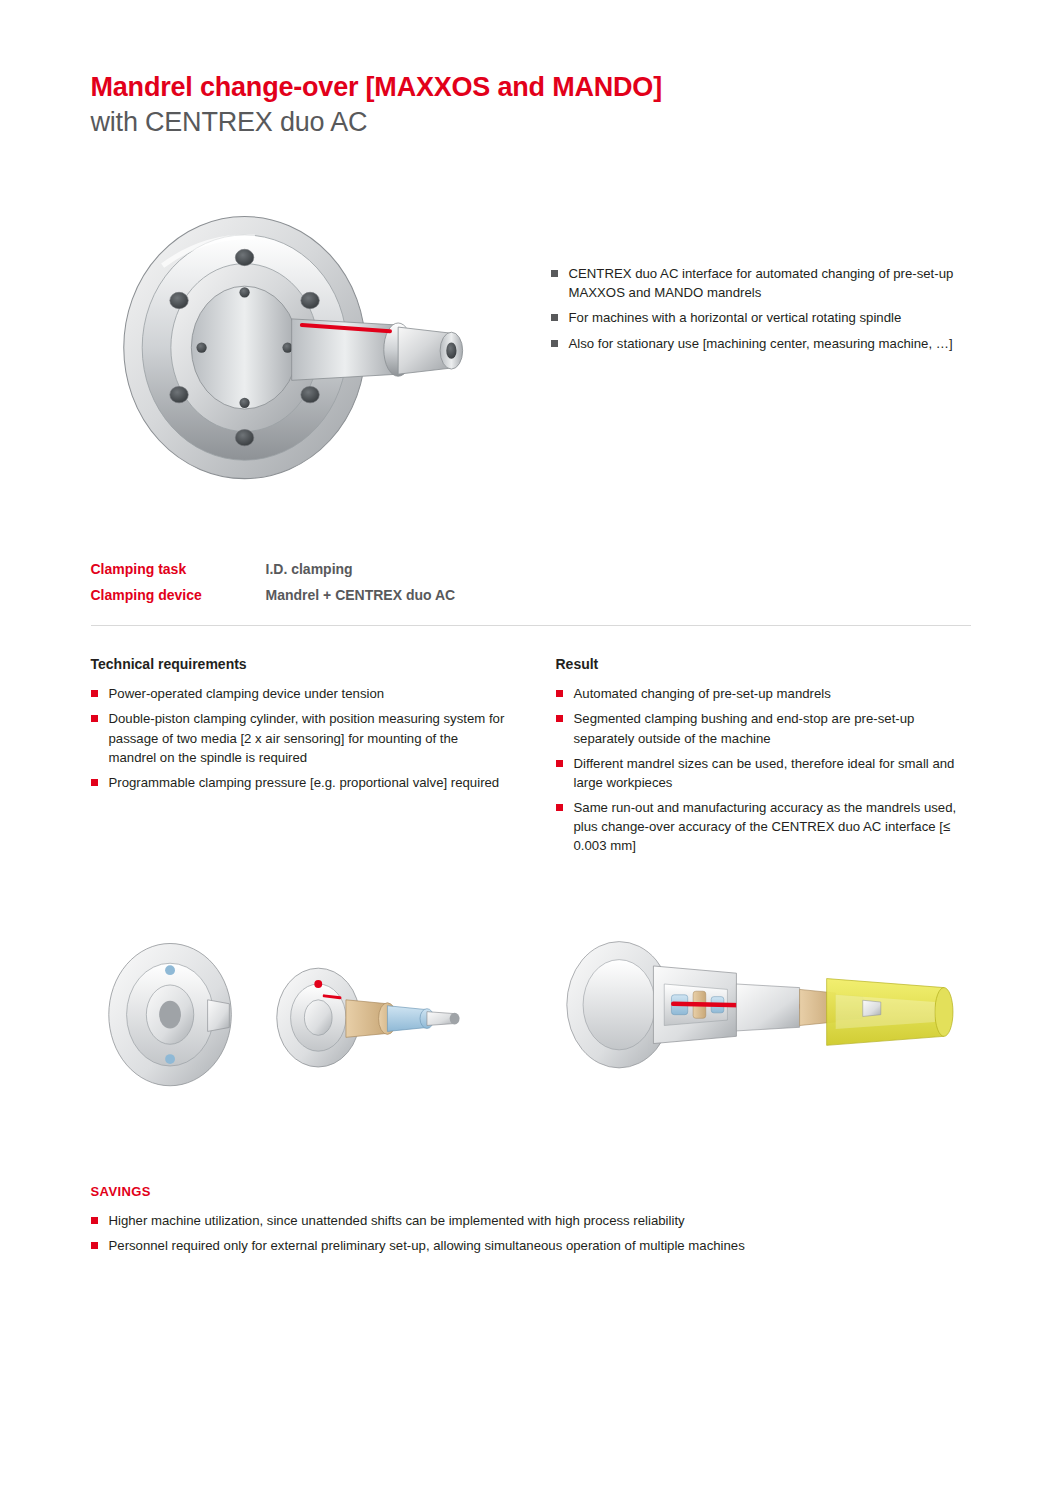Mandrel change-over [MAXXOS and MANDO] with CENTREX duo AC
CENTREX duo AC interface for automated changing of pre-set-up MAXXOS and MANDO mandrels
For machines with a horizontal or vertical rotating spindle
Also for stationary use [machining center, measuring machine, …]
Clamping task
I.D. clamping
Clamping device
Mandrel + CENTREX duo AC
Technical requirements
Power-operated clamping device under tension
Double-piston clamping cylinder, with position measuring system for passage of two media [2 x air sensoring] for mounting of the mandrel on the spindle is required
Programmable clamping pressure [e.g. proportional valve] required
Result
Automated changing of pre-set-up mandrels
Segmented clamping bushing and end-stop are pre-set-up separately outside of the machine
Different mandrel sizes can be used, therefore ideal for small and large workpieces
Same run-out and manufacturing accuracy as the mandrels used, plus change-over accuracy of the CENTREX duo AC interface [≤ 0.003 mm]
SAVINGS
Higher machine utilization, since unattended shifts can be implemented with high process reliability
Personnel required only for external preliminary set-up, allowing simultaneous operation of multiple machines